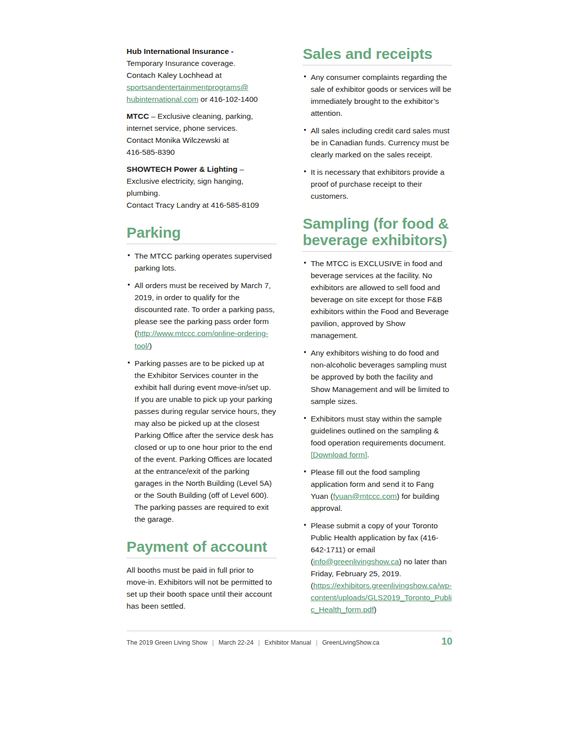Hub International Insurance -
Temporary Insurance coverage.
Contach Kaley Lochhead at
sportsandentertainmentprograms@
hubinternational.com or 416-102-1400
MTCC – Exclusive cleaning, parking, internet service, phone services.
Contact Monika Wilczewski at
416-585-8390
SHOWTECH Power & Lighting – Exclusive electricity, sign hanging, plumbing.
Contact Tracy Landry at 416-585-8109
Parking
The MTCC parking operates supervised parking lots.
All orders must be received by March 7, 2019, in order to qualify for the discounted rate. To order a parking pass, please see the parking pass order form (http://www.mtccc.com/online-ordering-tool/)
Parking passes are to be picked up at the Exhibitor Services counter in the exhibit hall during event move-in/set up. If you are unable to pick up your parking passes during regular service hours, they may also be picked up at the closest Parking Office after the service desk has closed or up to one hour prior to the end of the event. Parking Offices are located at the entrance/exit of the parking garages in the North Building (Level 5A) or the South Building (off of Level 600). The parking passes are required to exit the garage.
Payment of account
All booths must be paid in full prior to move-in. Exhibitors will not be permitted to set up their booth space until their account has been settled.
Sales and receipts
Any consumer complaints regarding the sale of exhibitor goods or services will be immediately brought to the exhibitor’s attention.
All sales including credit card sales must be in Canadian funds. Currency must be clearly marked on the sales receipt.
It is necessary that exhibitors provide a proof of purchase receipt to their customers.
Sampling (for food & beverage exhibitors)
The MTCC is EXCLUSIVE in food and beverage services at the facility. No exhibitors are allowed to sell food and beverage on site except for those F&B exhibitors within the Food and Beverage pavilion, approved by Show management.
Any exhibitors wishing to do food and non-alcoholic beverages sampling must be approved by both the facility and Show Management and will be limited to sample sizes.
Exhibitors must stay within the sample guidelines outlined on the sampling & food operation requirements document. [Download form].
Please fill out the food sampling application form and send it to Fang Yuan (fyuan@mtccc.com) for building approval.
Please submit a copy of your Toronto Public Health application by fax (416-642-1711) or email (info@greenlivingshow.ca) no later than Friday, February 25, 2019. (https://exhibitors.greenlivingshow.ca/wp-content/uploads/GLS2019_Toronto_Public_Health_form.pdf)
The 2019 Green Living Show | March 22-24 | Exhibitor Manual | GreenLivingShow.ca
10